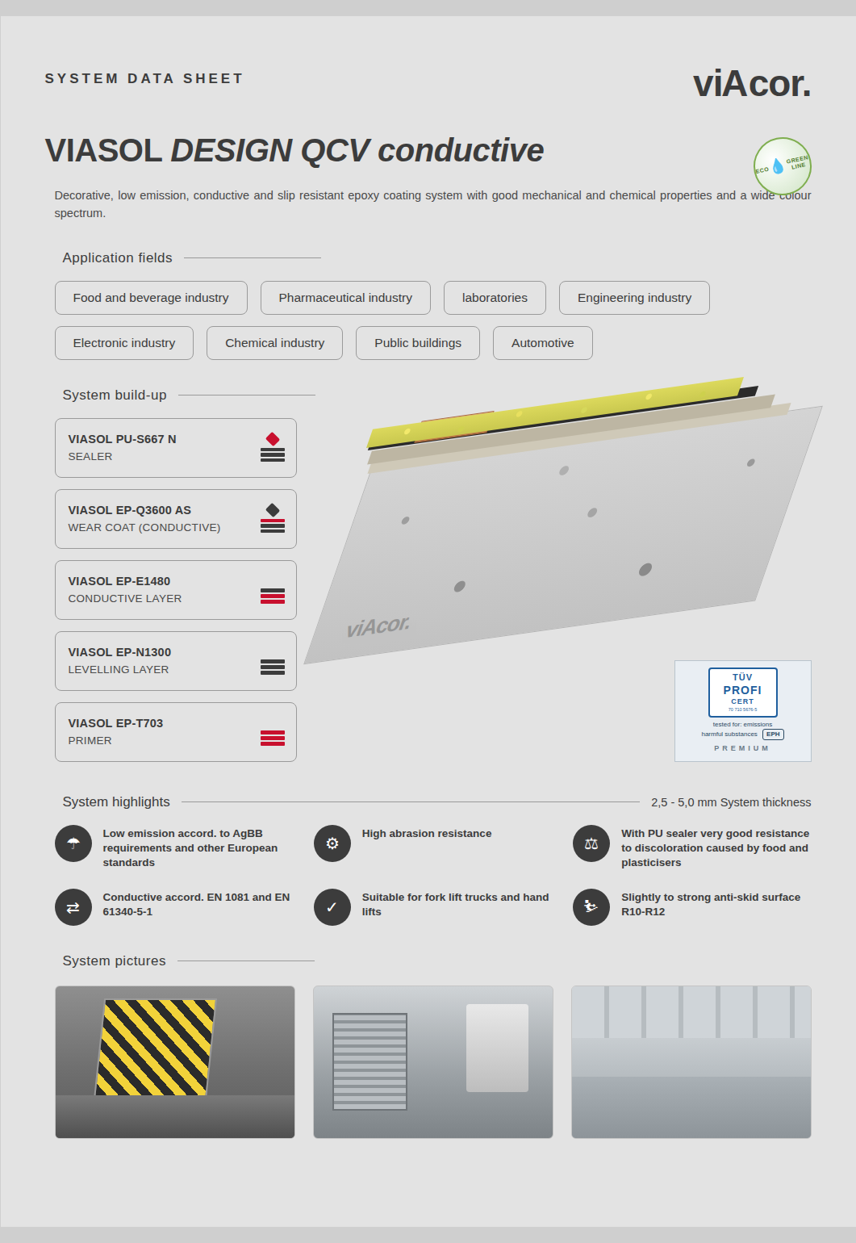SYSTEM DATA SHEET
viAcor.
ECO 💧 GREEN LINE
VIASOL DESIGN QCV conductive
Decorative, low emission, conductive and slip resistant epoxy coating system with good mechanical and chemical properties and a wide colour spectrum.
Application fields
Food and beverage industry
Pharmaceutical industry
laboratories
Engineering industry
Electronic industry
Chemical industry
Public buildings
Automotive
System build-up
VIASOL PU-S667 N
SEALER
VIASOL EP-Q3600 AS
WEAR COAT (CONDUCTIVE)
VIASOL EP-E1480
CONDUCTIVE LAYER
VIASOL EP-N1300
LEVELLING LAYER
VIASOL EP-T703
PRIMER
viAcor.
TÜV
PROFI
CERT
70 710 5676-5
tested for: emissions
harmful substances EPH
PREMIUM
System highlights
2,5 - 5,0 mm System thickness
☂
Low emission accord. to AgBB requirements and other European standards
⚙
High abrasion resistance
⚖
With PU sealer very good resistance to discoloration caused by food and plasticisers
⇄
Conductive accord. EN 1081 and EN 61340-5-1
✓
Suitable for fork lift trucks and hand lifts
⛷
Slightly to strong anti-skid surface R10-R12
System pictures